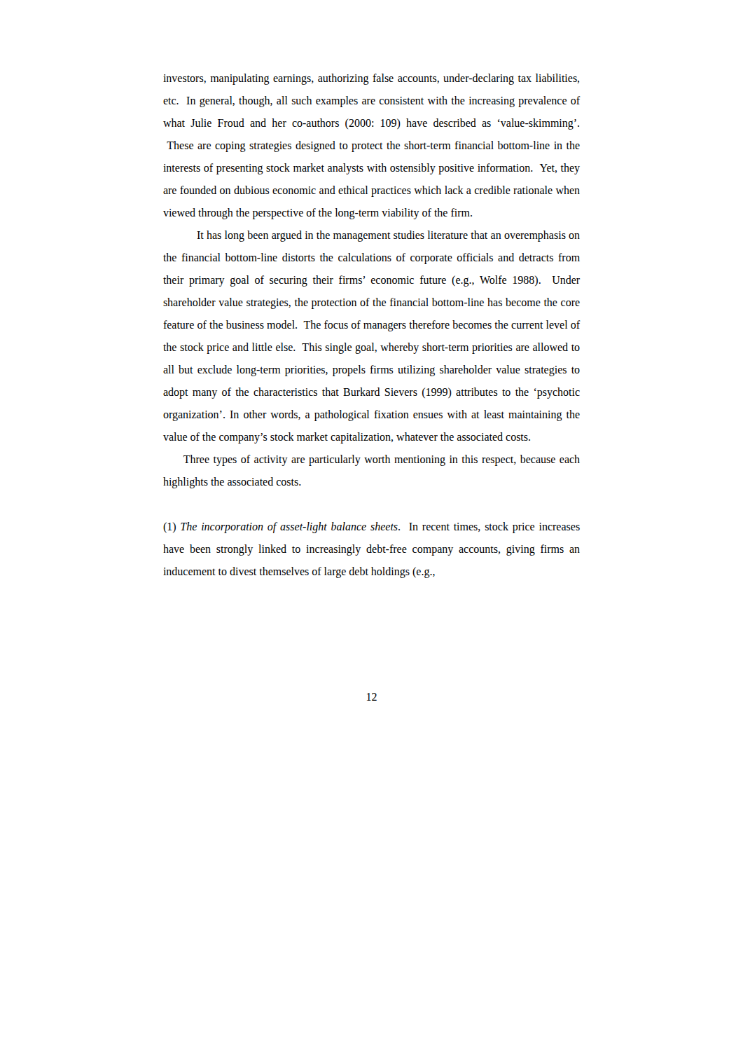investors, manipulating earnings, authorizing false accounts, under-declaring tax liabilities, etc. In general, though, all such examples are consistent with the increasing prevalence of what Julie Froud and her co-authors (2000: 109) have described as ‘value-skimming’. These are coping strategies designed to protect the short-term financial bottom-line in the interests of presenting stock market analysts with ostensibly positive information. Yet, they are founded on dubious economic and ethical practices which lack a credible rationale when viewed through the perspective of the long-term viability of the firm.
It has long been argued in the management studies literature that an overemphasis on the financial bottom-line distorts the calculations of corporate officials and detracts from their primary goal of securing their firms’ economic future (e.g., Wolfe 1988). Under shareholder value strategies, the protection of the financial bottom-line has become the core feature of the business model. The focus of managers therefore becomes the current level of the stock price and little else. This single goal, whereby short-term priorities are allowed to all but exclude long-term priorities, propels firms utilizing shareholder value strategies to adopt many of the characteristics that Burkard Sievers (1999) attributes to the ‘psychotic organization’. In other words, a pathological fixation ensues with at least maintaining the value of the company’s stock market capitalization, whatever the associated costs.
Three types of activity are particularly worth mentioning in this respect, because each highlights the associated costs.
(1) The incorporation of asset-light balance sheets. In recent times, stock price increases have been strongly linked to increasingly debt-free company accounts, giving firms an inducement to divest themselves of large debt holdings (e.g.,
12